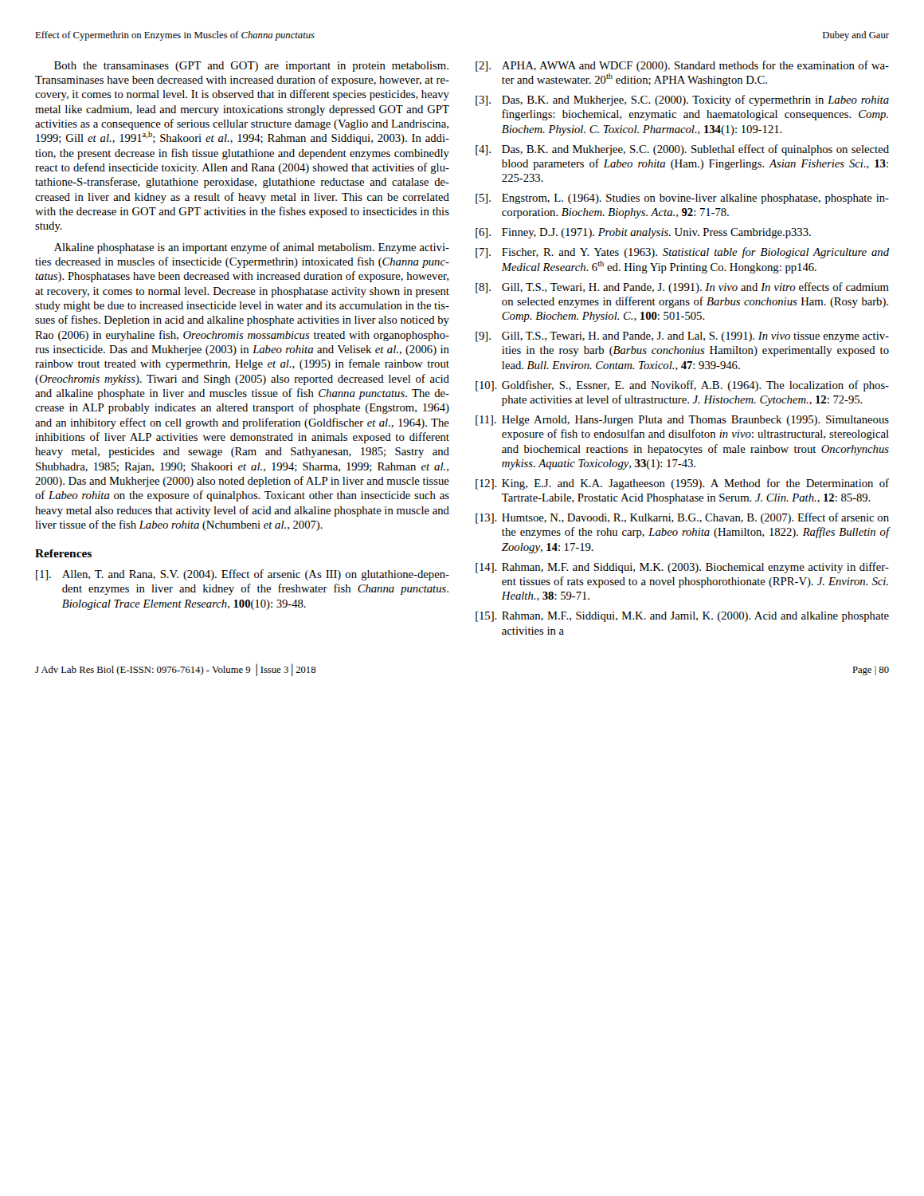Effect of Cypermethrin on Enzymes in Muscles of Channa punctatus
Dubey and Gaur
Both the transaminases (GPT and GOT) are important in protein metabolism. Transaminases have been decreased with increased duration of exposure, however, at recovery, it comes to normal level. It is observed that in different species pesticides, heavy metal like cadmium, lead and mercury intoxications strongly depressed GOT and GPT activities as a consequence of serious cellular structure damage (Vaglio and Landriscina, 1999; Gill et al., 1991a,b; Shakoori et al., 1994; Rahman and Siddiqui, 2003). In addition, the present decrease in fish tissue glutathione and dependent enzymes combinedly react to defend insecticide toxicity. Allen and Rana (2004) showed that activities of glutathione-S-transferase, glutathione peroxidase, glutathione reductase and catalase decreased in liver and kidney as a result of heavy metal in liver. This can be correlated with the decrease in GOT and GPT activities in the fishes exposed to insecticides in this study.
Alkaline phosphatase is an important enzyme of animal metabolism. Enzyme activities decreased in muscles of insecticide (Cypermethrin) intoxicated fish (Channa punctatus). Phosphatases have been decreased with increased duration of exposure, however, at recovery, it comes to normal level. Decrease in phosphatase activity shown in present study might be due to increased insecticide level in water and its accumulation in the tissues of fishes. Depletion in acid and alkaline phosphate activities in liver also noticed by Rao (2006) in euryhaline fish, Oreochromis mossambicus treated with organophosphorus insecticide. Das and Mukherjee (2003) in Labeo rohita and Velisek et al., (2006) in rainbow trout treated with cypermethrin, Helge et al., (1995) in female rainbow trout (Oreochromis mykiss). Tiwari and Singh (2005) also reported decreased level of acid and alkaline phosphate in liver and muscles tissue of fish Channa punctatus. The decrease in ALP probably indicates an altered transport of phosphate (Engstrom, 1964) and an inhibitory effect on cell growth and proliferation (Goldfischer et al., 1964). The inhibitions of liver ALP activities were demonstrated in animals exposed to different heavy metal, pesticides and sewage (Ram and Sathyanesan, 1985; Sastry and Shubhadra, 1985; Rajan, 1990; Shakoori et al., 1994; Sharma, 1999; Rahman et al., 2000). Das and Mukherjee (2000) also noted depletion of ALP in liver and muscle tissue of Labeo rohita on the exposure of quinalphos. Toxicant other than insecticide such as heavy metal also reduces that activity level of acid and alkaline phosphate in muscle and liver tissue of the fish Labeo rohita (Nchumbeni et al., 2007).
References
[1]. Allen, T. and Rana, S.V. (2004). Effect of arsenic (As III) on glutathione-dependent enzymes in liver and kidney of the freshwater fish Channa punctatus. Biological Trace Element Research, 100(10): 39-48.
[2]. APHA, AWWA and WDCF (2000). Standard methods for the examination of water and wastewater. 20th edition; APHA Washington D.C.
[3]. Das, B.K. and Mukherjee, S.C. (2000). Toxicity of cypermethrin in Labeo rohita fingerlings: biochemical, enzymatic and haematological consequences. Comp. Biochem. Physiol. C. Toxicol. Pharmacol., 134(1): 109-121.
[4]. Das, B.K. and Mukherjee, S.C. (2000). Sublethal effect of quinalphos on selected blood parameters of Labeo rohita (Ham.) Fingerlings. Asian Fisheries Sci., 13: 225-233.
[5]. Engstrom, L. (1964). Studies on bovine-liver alkaline phosphatase, phosphate incorporation. Biochem. Biophys. Acta., 92: 71-78.
[6]. Finney, D.J. (1971). Probit analysis. Univ. Press Cambridge.p333.
[7]. Fischer, R. and Y. Yates (1963). Statistical table for Biological Agriculture and Medical Research. 6th ed. Hing Yip Printing Co. Hongkong: pp146.
[8]. Gill, T.S., Tewari, H. and Pande, J. (1991). In vivo and In vitro effects of cadmium on selected enzymes in different organs of Barbus conchonius Ham. (Rosy barb). Comp. Biochem. Physiol. C., 100: 501-505.
[9]. Gill, T.S., Tewari, H. and Pande, J. and Lal, S. (1991). In vivo tissue enzyme activities in the rosy barb (Barbus conchonius Hamilton) experimentally exposed to lead. Bull. Environ. Contam. Toxicol., 47: 939-946.
[10]. Goldfisher, S., Essner, E. and Novikoff, A.B. (1964). The localization of phosphate activities at level of ultrastructure. J. Histochem. Cytochem., 12: 72-95.
[11]. Helge Arnold, Hans-Jurgen Pluta and Thomas Braunbeck (1995). Simultaneous exposure of fish to endosulfan and disulfoton in vivo: ultrastructural, stereological and biochemical reactions in hepatocytes of male rainbow trout Oncorhynchus mykiss. Aquatic Toxicology, 33(1): 17-43.
[12]. King, E.J. and K.A. Jagatheeson (1959). A Method for the Determination of Tartrate-Labile, Prostatic Acid Phosphatase in Serum. J. Clin. Path., 12: 85-89.
[13]. Humtsoe, N., Davoodi, R., Kulkarni, B.G., Chavan, B. (2007). Effect of arsenic on the enzymes of the rohu carp, Labeo rohita (Hamilton, 1822). Raffles Bulletin of Zoology, 14: 17-19.
[14]. Rahman, M.F. and Siddiqui, M.K. (2003). Biochemical enzyme activity in different tissues of rats exposed to a novel phosphorothionate (RPR-V). J. Environ. Sci. Health., 38: 59-71.
[15]. Rahman, M.F., Siddiqui, M.K. and Jamil, K. (2000). Acid and alkaline phosphate activities in a
J Adv Lab Res Biol (E-ISSN: 0976-7614) - Volume 9 │Issue 3│2018
Page | 80